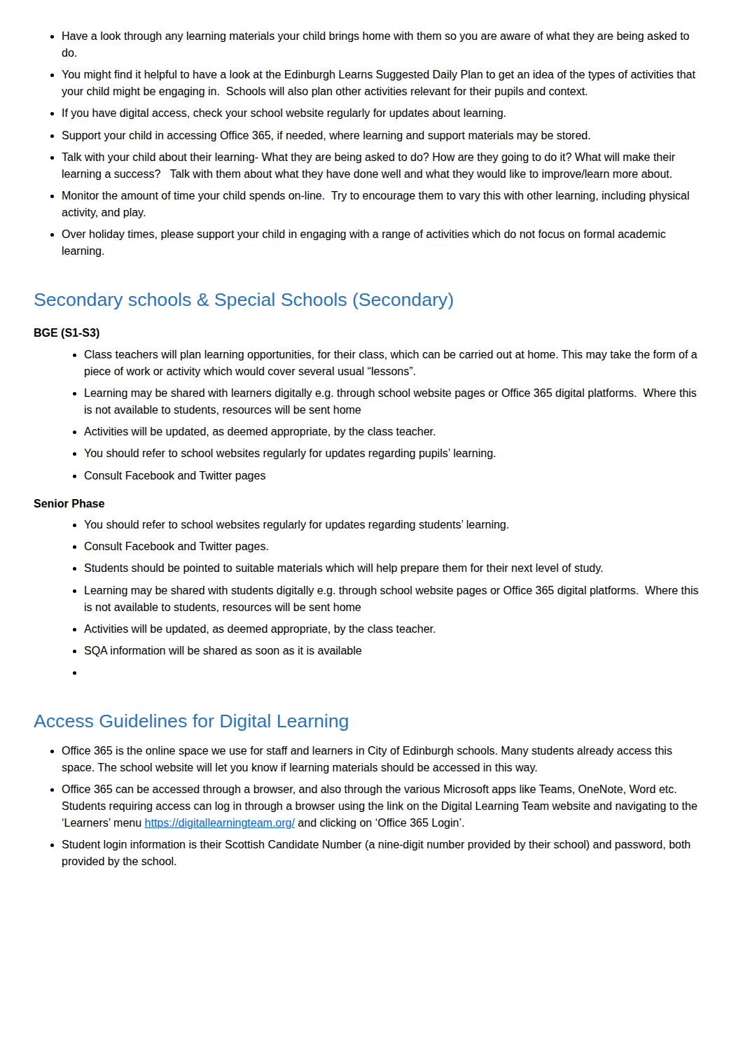Have a look through any learning materials your child brings home with them so you are aware of what they are being asked to do.
You might find it helpful to have a look at the Edinburgh Learns Suggested Daily Plan to get an idea of the types of activities that your child might be engaging in. Schools will also plan other activities relevant for their pupils and context.
If you have digital access, check your school website regularly for updates about learning.
Support your child in accessing Office 365, if needed, where learning and support materials may be stored.
Talk with your child about their learning- What they are being asked to do? How are they going to do it? What will make their learning a success? Talk with them about what they have done well and what they would like to improve/learn more about.
Monitor the amount of time your child spends on-line. Try to encourage them to vary this with other learning, including physical activity, and play.
Over holiday times, please support your child in engaging with a range of activities which do not focus on formal academic learning.
Secondary schools & Special Schools (Secondary)
BGE (S1-S3)
Class teachers will plan learning opportunities, for their class, which can be carried out at home. This may take the form of a piece of work or activity which would cover several usual “lessons”.
Learning may be shared with learners digitally e.g. through school website pages or Office 365 digital platforms. Where this is not available to students, resources will be sent home
Activities will be updated, as deemed appropriate, by the class teacher.
You should refer to school websites regularly for updates regarding pupils’ learning.
Consult Facebook and Twitter pages
Senior Phase
You should refer to school websites regularly for updates regarding students’ learning.
Consult Facebook and Twitter pages.
Students should be pointed to suitable materials which will help prepare them for their next level of study.
Learning may be shared with students digitally e.g. through school website pages or Office 365 digital platforms. Where this is not available to students, resources will be sent home
Activities will be updated, as deemed appropriate, by the class teacher.
SQA information will be shared as soon as it is available
Access Guidelines for Digital Learning
Office 365 is the online space we use for staff and learners in City of Edinburgh schools. Many students already access this space. The school website will let you know if learning materials should be accessed in this way.
Office 365 can be accessed through a browser, and also through the various Microsoft apps like Teams, OneNote, Word etc. Students requiring access can log in through a browser using the link on the Digital Learning Team website and navigating to the ‘Learners’ menu https://digitallearningteam.org/ and clicking on ‘Office 365 Login’.
Student login information is their Scottish Candidate Number (a nine-digit number provided by their school) and password, both provided by the school.